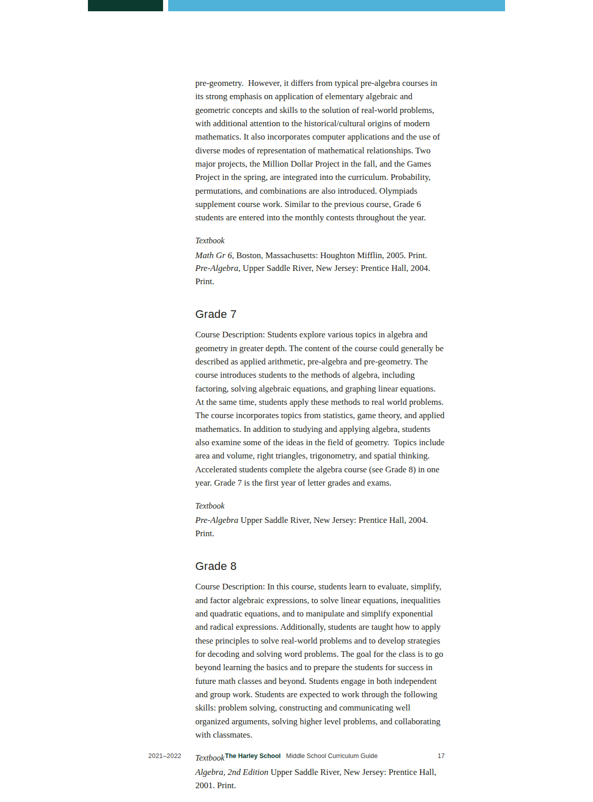pre-geometry. However, it differs from typical pre-algebra courses in its strong emphasis on application of elementary algebraic and geometric concepts and skills to the solution of real-world problems, with additional attention to the historical/cultural origins of modern mathematics. It also incorporates computer applications and the use of diverse modes of representation of mathematical relationships. Two major projects, the Million Dollar Project in the fall, and the Games Project in the spring, are integrated into the curriculum. Probability, permutations, and combinations are also introduced. Olympiads supplement course work. Similar to the previous course, Grade 6 students are entered into the monthly contests throughout the year.
Textbook
Math Gr 6, Boston, Massachusetts: Houghton Mifflin, 2005. Print.
Pre-Algebra, Upper Saddle River, New Jersey: Prentice Hall, 2004. Print.
Grade 7
Course Description: Students explore various topics in algebra and geometry in greater depth. The content of the course could generally be described as applied arithmetic, pre-algebra and pre-geometry. The course introduces students to the methods of algebra, including factoring, solving algebraic equations, and graphing linear equations. At the same time, students apply these methods to real world problems. The course incorporates topics from statistics, game theory, and applied mathematics. In addition to studying and applying algebra, students also examine some of the ideas in the field of geometry. Topics include area and volume, right triangles, trigonometry, and spatial thinking. Accelerated students complete the algebra course (see Grade 8) in one year. Grade 7 is the first year of letter grades and exams.
Textbook
Pre-Algebra Upper Saddle River, New Jersey: Prentice Hall, 2004. Print.
Grade 8
Course Description: In this course, students learn to evaluate, simplify, and factor algebraic expressions, to solve linear equations, inequalities and quadratic equations, and to manipulate and simplify exponential and radical expressions. Additionally, students are taught how to apply these principles to solve real-world problems and to develop strategies for decoding and solving word problems. The goal for the class is to go beyond learning the basics and to prepare the students for success in future math classes and beyond. Students engage in both independent and group work. Students are expected to work through the following skills: problem solving, constructing and communicating well organized arguments, solving higher level problems, and collaborating with classmates.
Textbook
Algebra, 2nd Edition Upper Saddle River, New Jersey: Prentice Hall, 2001. Print.
2021–2022
The Harley School Middle School Curriculum Guide
17